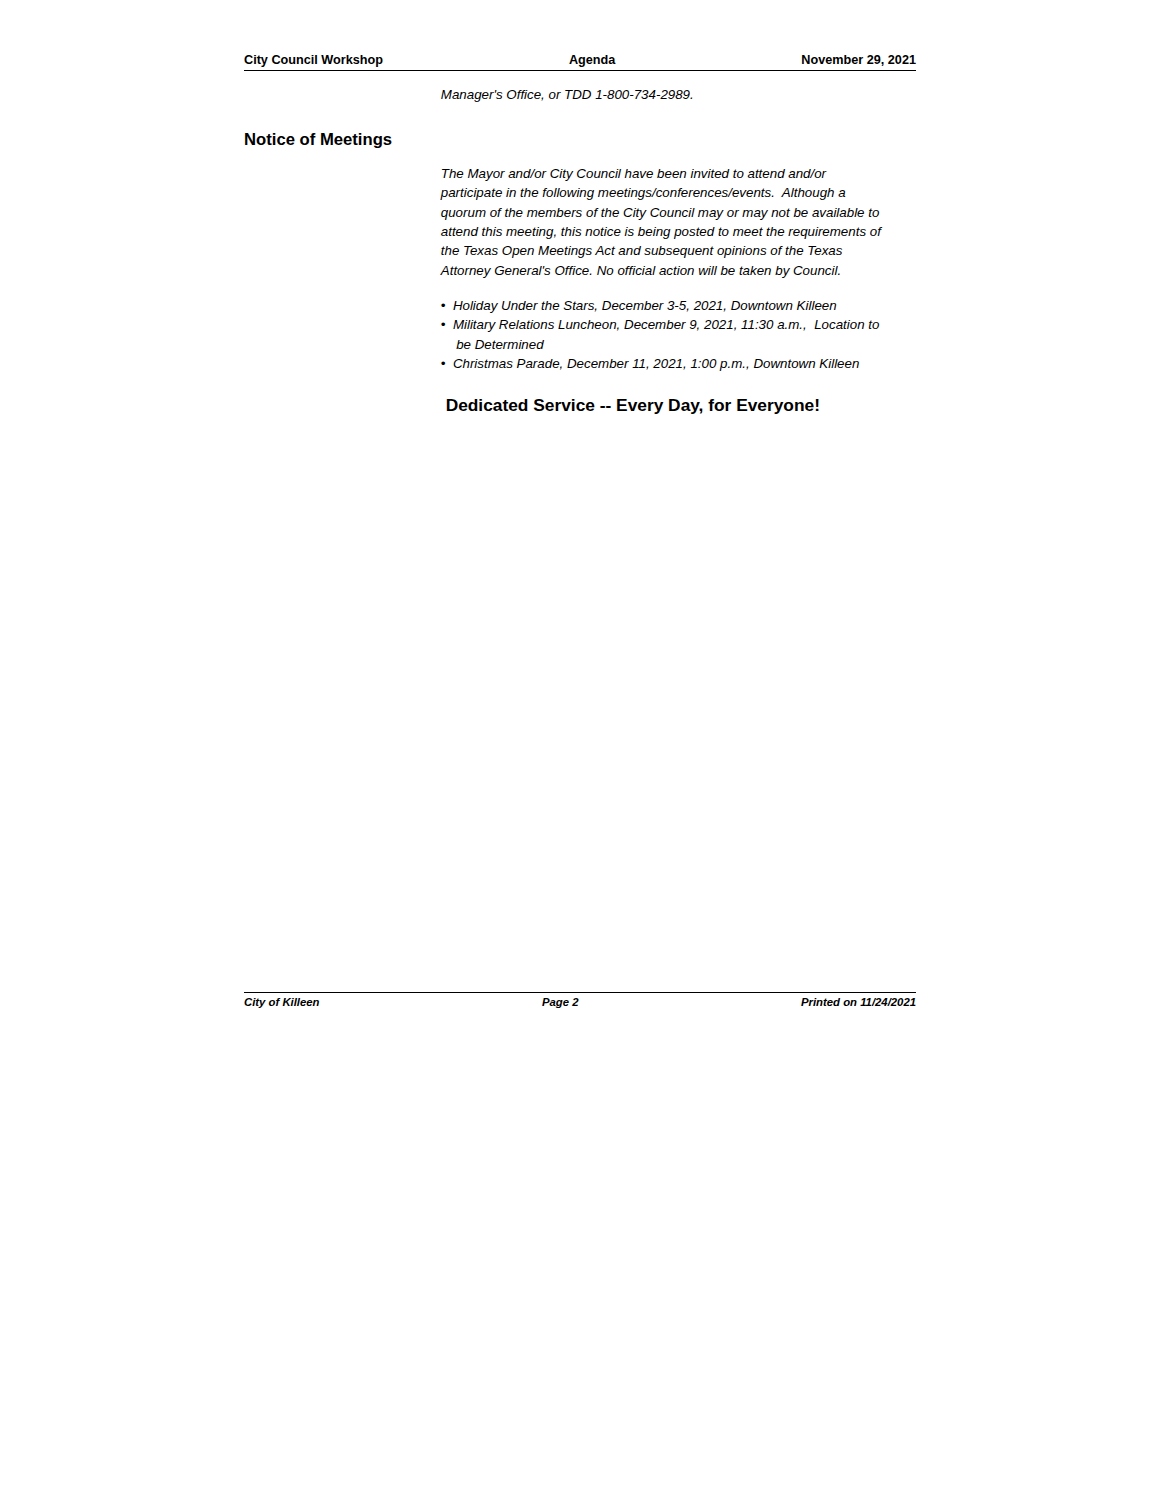City Council Workshop
Agenda
November 29, 2021
Manager's Office, or TDD 1-800-734-2989.
Notice of Meetings
The Mayor and/or City Council have been invited to attend and/or participate in the following meetings/conferences/events. Although a quorum of the members of the City Council may or may not be available to attend this meeting, this notice is being posted to meet the requirements of the Texas Open Meetings Act and subsequent opinions of the Texas Attorney General's Office. No official action will be taken by Council.
Holiday Under the Stars, December 3-5, 2021, Downtown Killeen
Military Relations Luncheon, December 9, 2021, 11:30 a.m., Location to be Determined
Christmas Parade, December 11, 2021, 1:00 p.m., Downtown Killeen
Dedicated Service -- Every Day, for Everyone!
City of Killeen
Page 2
Printed on 11/24/2021